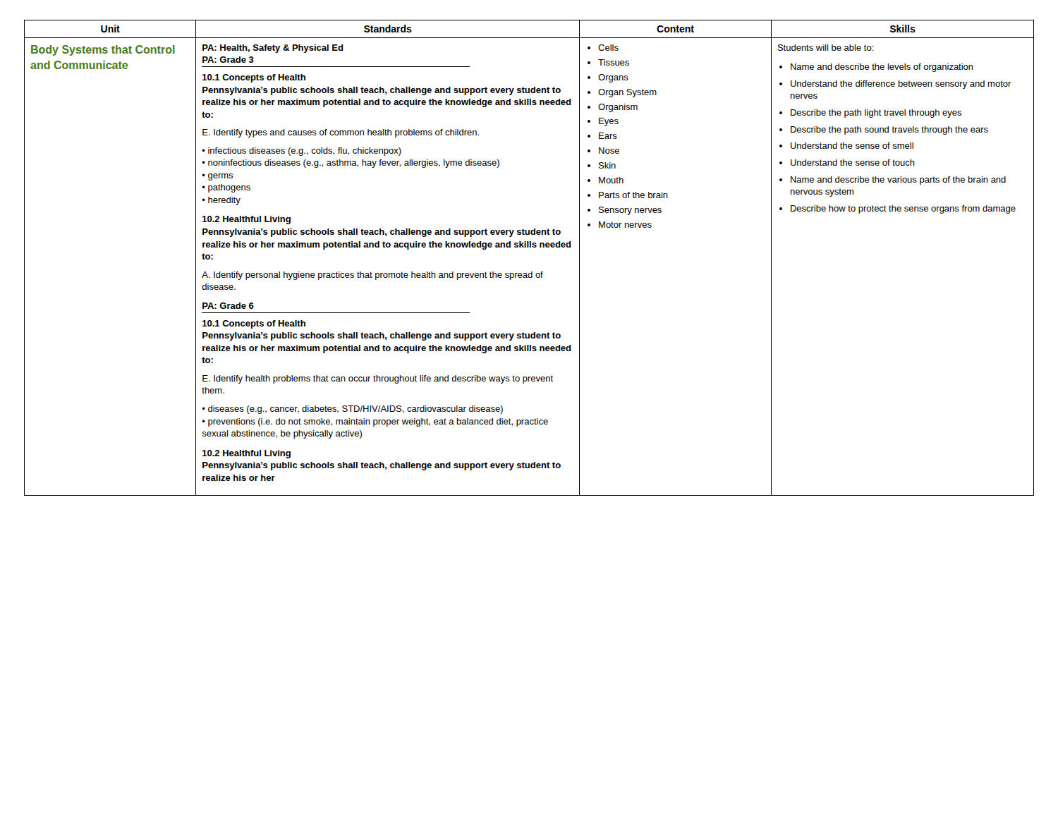| Unit | Standards | Content | Skills |
| --- | --- | --- | --- |
| Body Systems that Control and Communicate | PA: Health, Safety & Physical Ed PA: Grade 3 10.1 Concepts of Health Pennsylvania’s public schools shall teach, challenge and support every student to realize his or her maximum potential and to acquire the knowledge and skills needed to: E. Identify types and causes of common health problems of children. infectious diseases (e.g., colds, flu, chickenpox) noninfectious diseases (e.g., asthma, hay fever, allergies, lyme disease) germs pathogens heredity 10.2 Healthful Living Pennsylvania’s public schools shall teach, challenge and support every student to realize his or her maximum potential and to acquire the knowledge and skills needed to: A. Identify personal hygiene practices that promote health and prevent the spread of disease. PA: Grade 6 10.1 Concepts of Health Pennsylvania’s public schools shall teach, challenge and support every student to realize his or her maximum potential and to acquire the knowledge and skills needed to: E. Identify health problems that can occur throughout life and describe ways to prevent them. diseases (e.g., cancer, diabetes, STD/HIV/AIDS, cardiovascular disease) preventions (i.e. do not smoke, maintain proper weight, eat a balanced diet, practice sexual abstinence, be physically active) 10.2 Healthful Living Pennsylvania’s public schools shall teach, challenge and support every student to realize his or her | Cells Tissues Organs Organ System Organism Eyes Ears Nose Skin Mouth Parts of the brain Sensory nerves Motor nerves | Students will be able to: Name and describe the levels of organization Understand the difference between sensory and motor nerves Describe the path light travel through eyes Describe the path sound travels through the ears Understand the sense of smell Understand the sense of touch Name and describe the various parts of the brain and nervous system Describe how to protect the sense organs from damage |